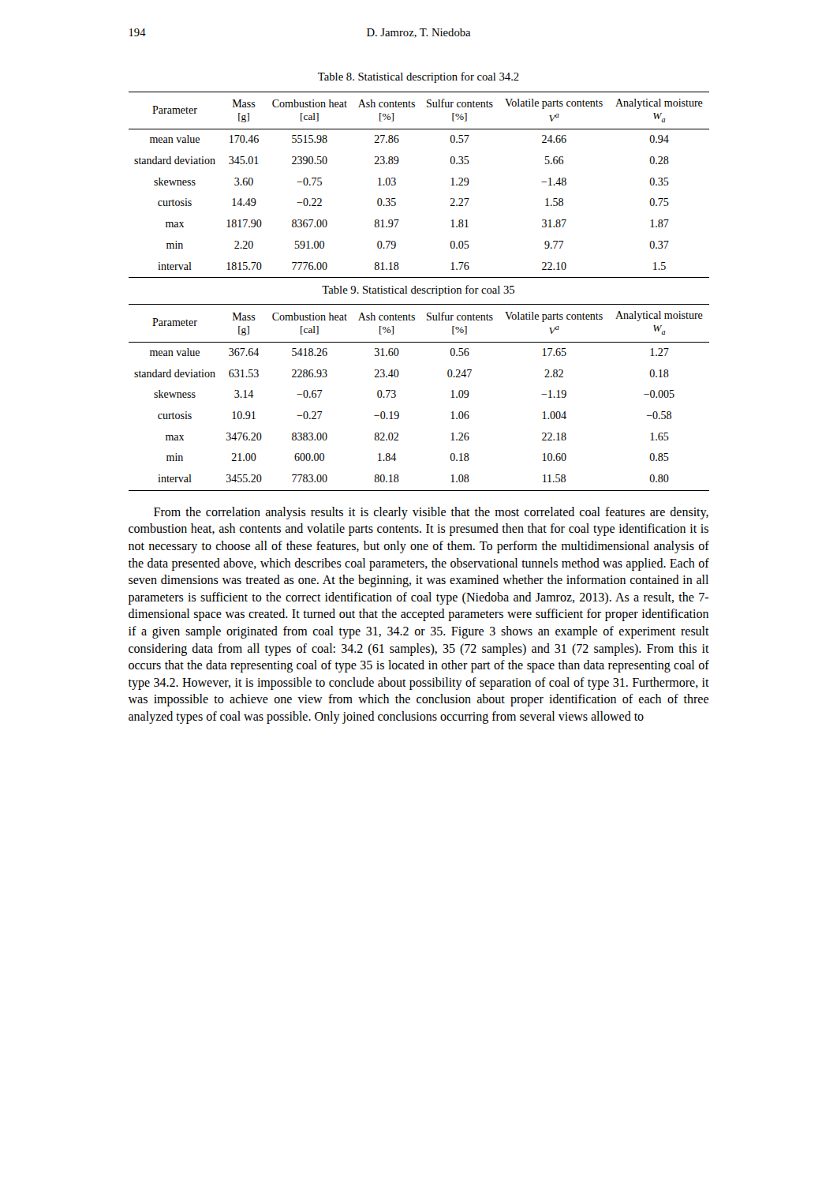194 D. Jamroz, T. Niedoba 194
Table 8. Statistical description for coal 34.2
| Parameter | Mass [g] | Combustion heat [cal] | Ash contents [%] | Sulfur contents [%] | Volatile parts contents V a | Analytical moisture W a |
| --- | --- | --- | --- | --- | --- | --- |
| mean value | 170.46 | 5515.98 | 27.86 | 0.57 | 24.66 | 0.94 |
| standard deviation | 345.01 | 2390.50 | 23.89 | 0.35 | 5.66 | 0.28 |
| skewness | 3.60 | −0.75 | 1.03 | 1.29 | −1.48 | 0.35 |
| curtosis | 14.49 | −0.22 | 0.35 | 2.27 | 1.58 | 0.75 |
| max | 1817.90 | 8367.00 | 81.97 | 1.81 | 31.87 | 1.87 |
| min | 2.20 | 591.00 | 0.79 | 0.05 | 9.77 | 0.37 |
| interval | 1815.70 | 7776.00 | 81.18 | 1.76 | 22.10 | 1.5 |
Table 9. Statistical description for coal 35
| Parameter | Mass [g] | Combustion heat [cal] | Ash contents [%] | Sulfur contents [%] | Volatile parts contents V a | Analytical moisture W a |
| --- | --- | --- | --- | --- | --- | --- |
| mean value | 367.64 | 5418.26 | 31.60 | 0.56 | 17.65 | 1.27 |
| standard deviation | 631.53 | 2286.93 | 23.40 | 0.247 | 2.82 | 0.18 |
| skewness | 3.14 | −0.67 | 0.73 | 1.09 | −1.19 | −0.005 |
| curtosis | 10.91 | −0.27 | −0.19 | 1.06 | 1.004 | −0.58 |
| max | 3476.20 | 8383.00 | 82.02 | 1.26 | 22.18 | 1.65 |
| min | 21.00 | 600.00 | 1.84 | 0.18 | 10.60 | 0.85 |
| interval | 3455.20 | 7783.00 | 80.18 | 1.08 | 11.58 | 0.80 |
From the correlation analysis results it is clearly visible that the most correlated coal features are density, combustion heat, ash contents and volatile parts contents. It is presumed then that for coal type identification it is not necessary to choose all of these features, but only one of them. To perform the multidimensional analysis of the data presented above, which describes coal parameters, the observational tunnels method was applied. Each of seven dimensions was treated as one. At the beginning, it was examined whether the information contained in all parameters is sufficient to the correct identification of coal type (Niedoba and Jamroz, 2013). As a result, the 7-dimensional space was created. It turned out that the accepted parameters were sufficient for proper identification if a given sample originated from coal type 31, 34.2 or 35. Figure 3 shows an example of experiment result considering data from all types of coal: 34.2 (61 samples), 35 (72 samples) and 31 (72 samples). From this it occurs that the data representing coal of type 35 is located in other part of the space than data representing coal of type 34.2. However, it is impossible to conclude about possibility of separation of coal of type 31. Furthermore, it was impossible to achieve one view from which the conclusion about proper identification of each of three analyzed types of coal was possible. Only joined conclusions occurring from several views allowed to